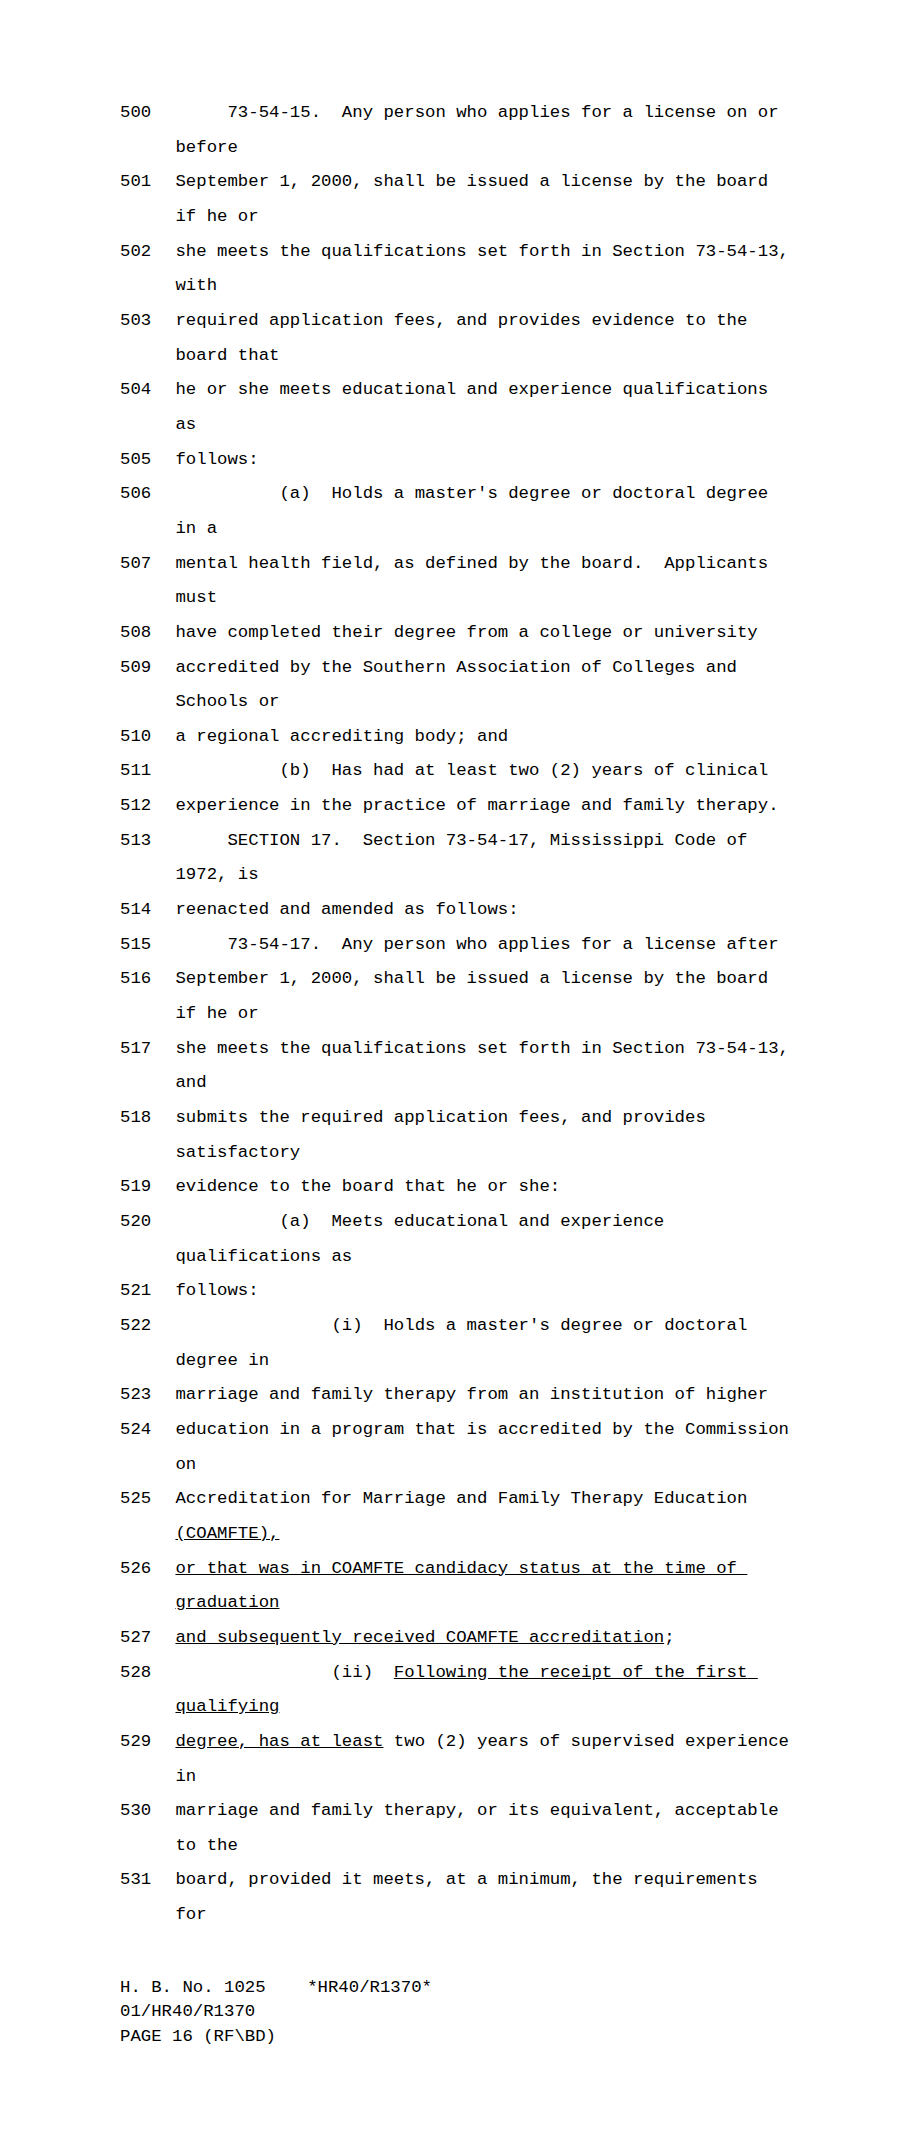500 73-54-15. Any person who applies for a license on or before
501 September 1, 2000, shall be issued a license by the board if he or
502 she meets the qualifications set forth in Section 73-54-13, with
503 required application fees, and provides evidence to the board that
504 he or she meets educational and experience qualifications as
505 follows:
506 (a) Holds a master's degree or doctoral degree in a
507 mental health field, as defined by the board. Applicants must
508 have completed their degree from a college or university
509 accredited by the Southern Association of Colleges and Schools or
510 a regional accrediting body; and
511 (b) Has had at least two (2) years of clinical
512 experience in the practice of marriage and family therapy.
513 SECTION 17. Section 73-54-17, Mississippi Code of 1972, is
514 reenacted and amended as follows:
515 73-54-17. Any person who applies for a license after
516 September 1, 2000, shall be issued a license by the board if he or
517 she meets the qualifications set forth in Section 73-54-13, and
518 submits the required application fees, and provides satisfactory
519 evidence to the board that he or she:
520 (a) Meets educational and experience qualifications as
521 follows:
522 (i) Holds a master's degree or doctoral degree in
523 marriage and family therapy from an institution of higher
524 education in a program that is accredited by the Commission on
525 Accreditation for Marriage and Family Therapy Education (COAMFTE),
526 or that was in COAMFTE candidacy status at the time of graduation
527 and subsequently received COAMFTE accreditation;
528 (ii) Following the receipt of the first qualifying
529 degree, has at least two (2) years of supervised experience in
530 marriage and family therapy, or its equivalent, acceptable to the
531 board, provided it meets, at a minimum, the requirements for
H. B. No. 1025 *HR40/R1370*
01/HR40/R1370
PAGE 16 (RF\BD)